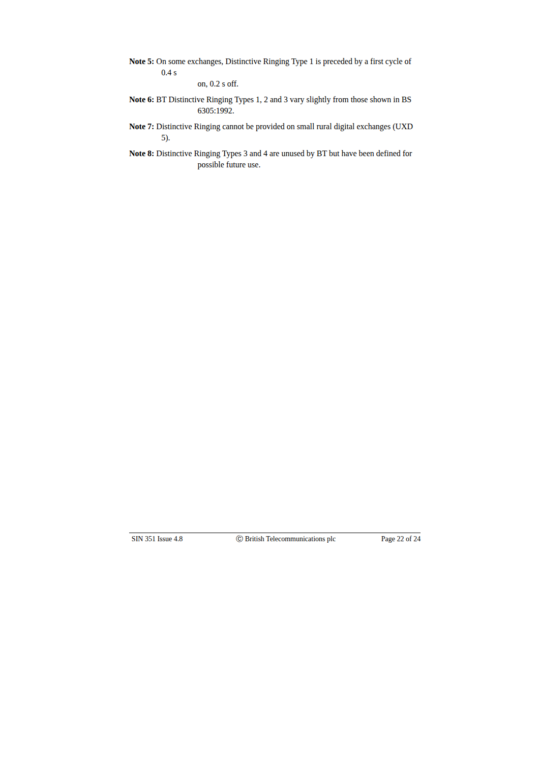Note 5: On some exchanges, Distinctive Ringing Type 1 is preceded by a first cycle of 0.4 son, 0.2 s off.
Note 6: BT Distinctive Ringing Types 1, 2 and 3 vary slightly from those shown in BS6305:1992.
Note 7: Distinctive Ringing cannot be provided on small rural digital exchanges (UXD 5).
Note 8: Distinctive Ringing Types 3 and 4 are unused by BT but have been defined forpossible future use.
SIN 351 Issue 4.8
Ⓒ British Telecommunications plc
Page 22 of 24